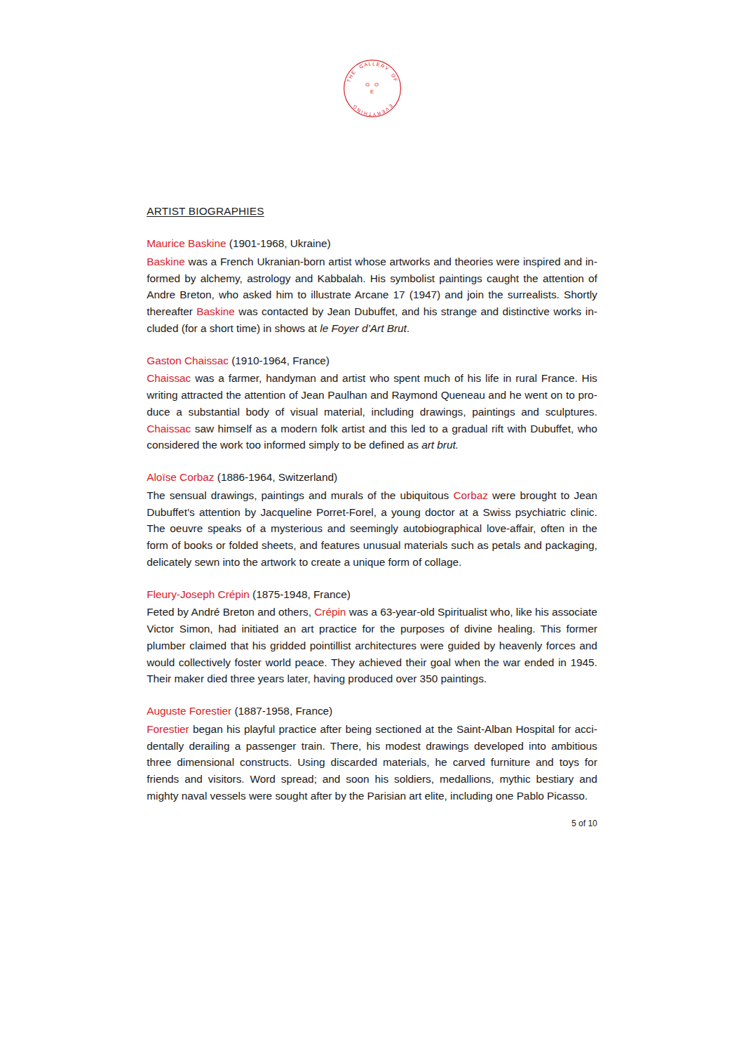THE GALLERY OF EVERYTHING G O E
ARTIST BIOGRAPHIES
Maurice Baskine (1901-1968, Ukraine)
Baskine was a French Ukranian-born artist whose artworks and theories were inspired and informed by alchemy, astrology and Kabbalah. His symbolist paintings caught the attention of Andre Breton, who asked him to illustrate Arcane 17 (1947) and join the surrealists. Shortly thereafter Baskine was contacted by Jean Dubuffet, and his strange and distinctive works included (for a short time) in shows at le Foyer d’Art Brut.
Gaston Chaissac (1910-1964, France)
Chaissac was a farmer, handyman and artist who spent much of his life in rural France. His writing attracted the attention of Jean Paulhan and Raymond Queneau and he went on to produce a substantial body of visual material, including drawings, paintings and sculptures. Chaissac saw himself as a modern folk artist and this led to a gradual rift with Dubuffet, who considered the work too informed simply to be defined as art brut.
Aloïse Corbaz (1886-1964, Switzerland)
The sensual drawings, paintings and murals of the ubiquitous Corbaz were brought to Jean Dubuffet’s attention by Jacqueline Porret-Forel, a young doctor at a Swiss psychiatric clinic. The oeuvre speaks of a mysterious and seemingly autobiographical love-affair, often in the form of books or folded sheets, and features unusual materials such as petals and packaging, delicately sewn into the artwork to create a unique form of collage.
Fleury-Joseph Crépin (1875-1948, France)
Feted by André Breton and others, Crépin was a 63-year-old Spiritualist who, like his associate Victor Simon, had initiated an art practice for the purposes of divine healing. This former plumber claimed that his gridded pointillist architectures were guided by heavenly forces and would collectively foster world peace. They achieved their goal when the war ended in 1945. Their maker died three years later, having produced over 350 paintings.
Auguste Forestier (1887-1958, France)
Forestier began his playful practice after being sectioned at the Saint-Alban Hospital for accidentally derailing a passenger train. There, his modest drawings developed into ambitious three dimensional constructs. Using discarded materials, he carved furniture and toys for friends and visitors. Word spread; and soon his soldiers, medallions, mythic bestiary and mighty naval vessels were sought after by the Parisian art elite, including one Pablo Picasso.
5 of 10